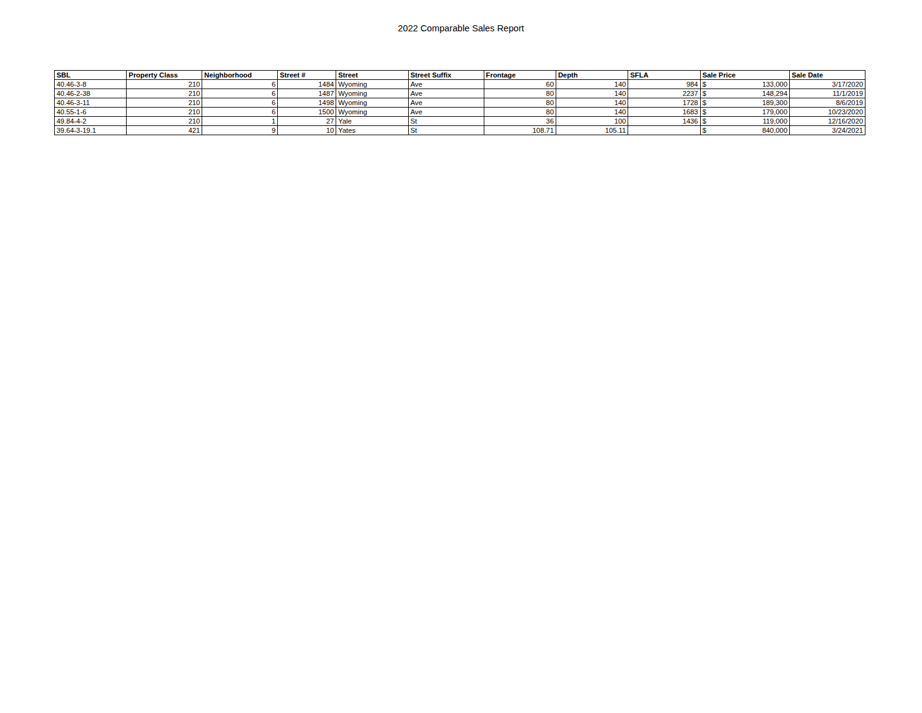2022 Comparable Sales Report
| SBL | Property Class | Neighborhood | Street # | Street | Street Suffix | Frontage | Depth | SFLA | Sale Price | Sale Date |
| --- | --- | --- | --- | --- | --- | --- | --- | --- | --- | --- |
| 40.46-3-8 | 210 | 6 | 1484 | Wyoming | Ave | 60 | 140 | 984 | $ 133,000 | 3/17/2020 |
| 40.46-2-38 | 210 | 6 | 1487 | Wyoming | Ave | 80 | 140 | 2237 | $ 148,294 | 11/1/2019 |
| 40.46-3-11 | 210 | 6 | 1498 | Wyoming | Ave | 80 | 140 | 1728 | $ 189,300 | 8/6/2019 |
| 40.55-1-6 | 210 | 6 | 1500 | Wyoming | Ave | 80 | 140 | 1683 | $ 179,000 | 10/23/2020 |
| 49.84-4-2 | 210 | 1 | 27 | Yale | St | 36 | 100 | 1436 | $ 119,000 | 12/16/2020 |
| 39.64-3-19.1 | 421 | 9 | 10 | Yates | St | 108.71 | 105.11 | | $ 840,000 | 3/24/2021 |